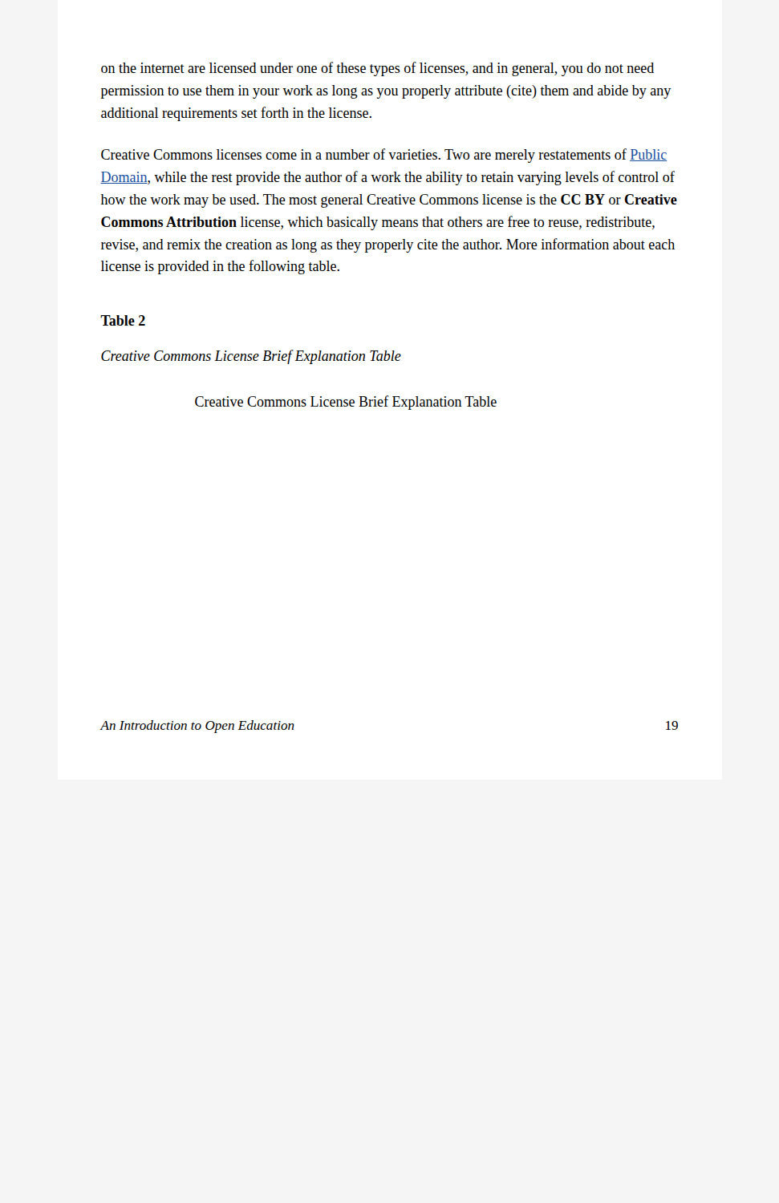on the internet are licensed under one of these types of licenses, and in general, you do not need permission to use them in your work as long as you properly attribute (cite) them and abide by any additional requirements set forth in the license.
Creative Commons licenses come in a number of varieties. Two are merely restatements of Public Domain, while the rest provide the author of a work the ability to retain varying levels of control of how the work may be used. The most general Creative Commons license is the CC BY or Creative Commons Attribution license, which basically means that others are free to reuse, redistribute, revise, and remix the creation as long as they properly cite the author. More information about each license is provided in the following table.
Table 2
Creative Commons License Brief Explanation Table
Creative Commons License Brief Explanation Table
An Introduction to Open Education 19